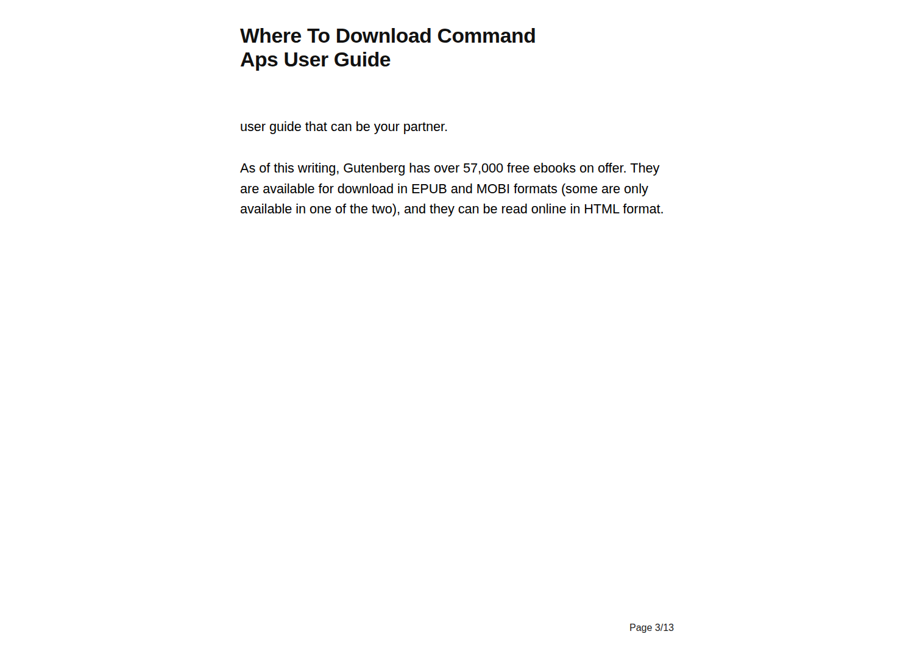Where To Download Command Aps User Guide
user guide that can be your partner.
As of this writing, Gutenberg has over 57,000 free ebooks on offer. They are available for download in EPUB and MOBI formats (some are only available in one of the two), and they can be read online in HTML format.
Page 3/13